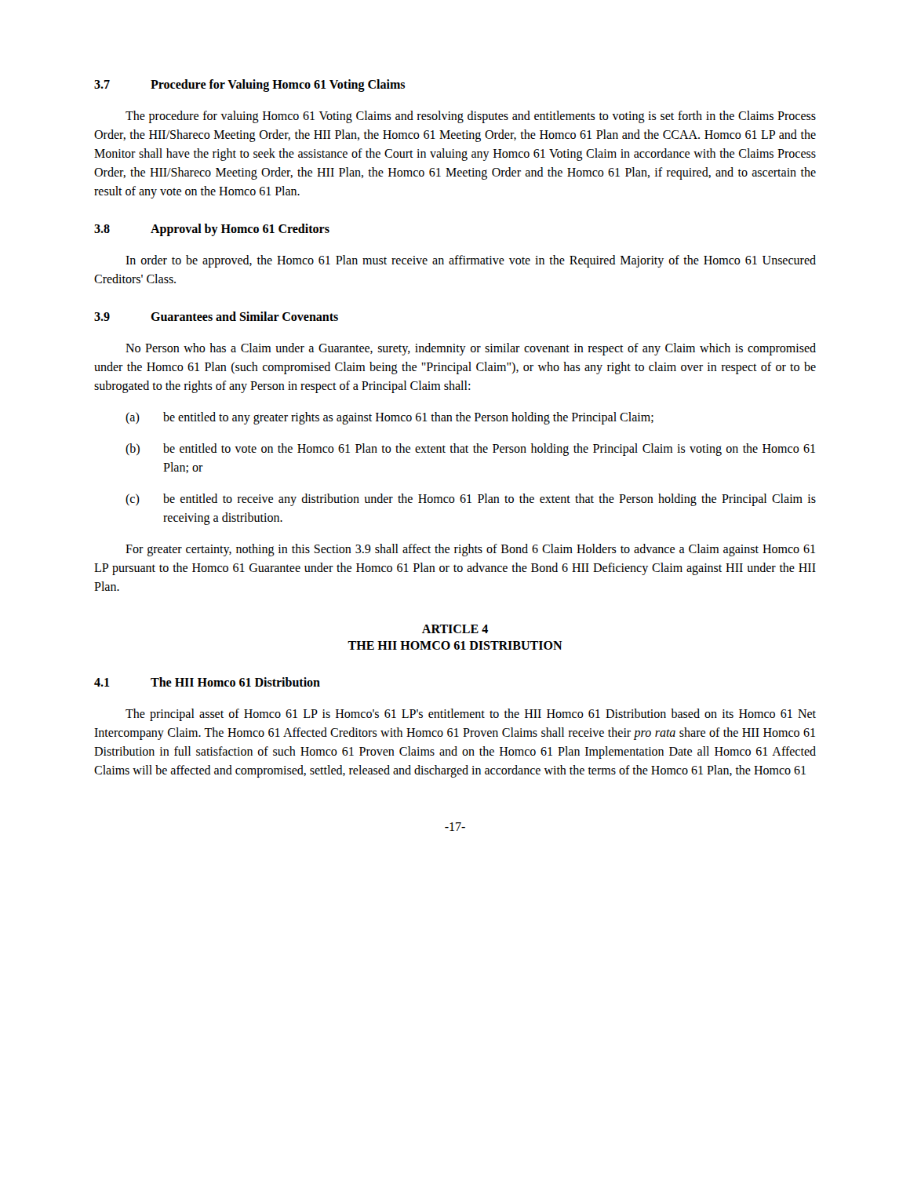3.7 Procedure for Valuing Homco 61 Voting Claims
The procedure for valuing Homco 61 Voting Claims and resolving disputes and entitlements to voting is set forth in the Claims Process Order, the HII/Shareco Meeting Order, the HII Plan, the Homco 61 Meeting Order, the Homco 61 Plan and the CCAA. Homco 61 LP and the Monitor shall have the right to seek the assistance of the Court in valuing any Homco 61 Voting Claim in accordance with the Claims Process Order, the HII/Shareco Meeting Order, the HII Plan, the Homco 61 Meeting Order and the Homco 61 Plan, if required, and to ascertain the result of any vote on the Homco 61 Plan.
3.8 Approval by Homco 61 Creditors
In order to be approved, the Homco 61 Plan must receive an affirmative vote in the Required Majority of the Homco 61 Unsecured Creditors' Class.
3.9 Guarantees and Similar Covenants
No Person who has a Claim under a Guarantee, surety, indemnity or similar covenant in respect of any Claim which is compromised under the Homco 61 Plan (such compromised Claim being the "Principal Claim"), or who has any right to claim over in respect of or to be subrogated to the rights of any Person in respect of a Principal Claim shall:
(a) be entitled to any greater rights as against Homco 61 than the Person holding the Principal Claim;
(b) be entitled to vote on the Homco 61 Plan to the extent that the Person holding the Principal Claim is voting on the Homco 61 Plan; or
(c) be entitled to receive any distribution under the Homco 61 Plan to the extent that the Person holding the Principal Claim is receiving a distribution.
For greater certainty, nothing in this Section 3.9 shall affect the rights of Bond 6 Claim Holders to advance a Claim against Homco 61 LP pursuant to the Homco 61 Guarantee under the Homco 61 Plan or to advance the Bond 6 HII Deficiency Claim against HII under the HII Plan.
ARTICLE 4
THE HII HOMCO 61 DISTRIBUTION
4.1 The HII Homco 61 Distribution
The principal asset of Homco 61 LP is Homco's 61 LP's entitlement to the HII Homco 61 Distribution based on its Homco 61 Net Intercompany Claim. The Homco 61 Affected Creditors with Homco 61 Proven Claims shall receive their pro rata share of the HII Homco 61 Distribution in full satisfaction of such Homco 61 Proven Claims and on the Homco 61 Plan Implementation Date all Homco 61 Affected Claims will be affected and compromised, settled, released and discharged in accordance with the terms of the Homco 61 Plan, the Homco 61
-17-